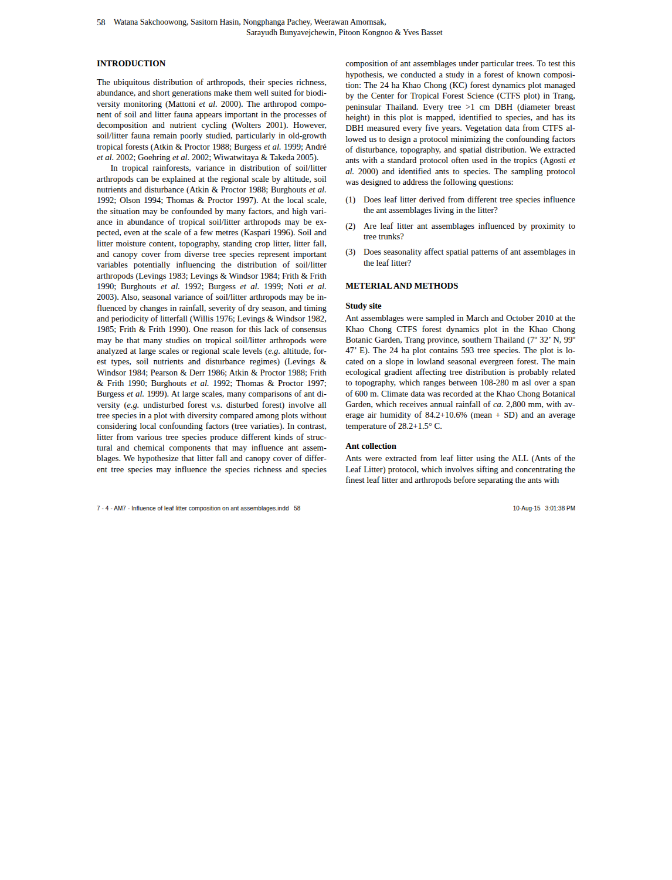58
Watana Sakchoowong, Sasitorn Hasin, Nongphanga Pachey, Weerawan Amornsak, Sarayudh Bunyavejchewin, Pitoon Kongnoo & Yves Basset
INTRODUCTION
The ubiquitous distribution of arthropods, their species richness, abundance, and short generations make them well suited for biodiversity monitoring (Mattoni et al. 2000). The arthropod component of soil and litter fauna appears important in the processes of decomposition and nutrient cycling (Wolters 2001). However, soil/litter fauna remain poorly studied, particularly in old-growth tropical forests (Atkin & Proctor 1988; Burgess et al. 1999; André et al. 2002; Goehring et al. 2002; Wiwatwitaya & Takeda 2005).
In tropical rainforests, variance in distribution of soil/litter arthropods can be explained at the regional scale by altitude, soil nutrients and disturbance (Atkin & Proctor 1988; Burghouts et al. 1992; Olson 1994; Thomas & Proctor 1997). At the local scale, the situation may be confounded by many factors, and high variance in abundance of tropical soil/litter arthropods may be expected, even at the scale of a few metres (Kaspari 1996). Soil and litter moisture content, topography, standing crop litter, litter fall, and canopy cover from diverse tree species represent important variables potentially influencing the distribution of soil/litter arthropods (Levings 1983; Levings & Windsor 1984; Frith & Frith 1990; Burghouts et al. 1992; Burgess et al. 1999; Noti et al. 2003). Also, seasonal variance of soil/litter arthropods may be influenced by changes in rainfall, severity of dry season, and timing and periodicity of litterfall (Willis 1976; Levings & Windsor 1982, 1985; Frith & Frith 1990). One reason for this lack of consensus may be that many studies on tropical soil/litter arthropods were analyzed at large scales or regional scale levels (e.g. altitude, forest types, soil nutrients and disturbance regimes) (Levings & Windsor 1984; Pearson & Derr 1986; Atkin & Proctor 1988; Frith & Frith 1990; Burghouts et al. 1992; Thomas & Proctor 1997; Burgess et al. 1999). At large scales, many comparisons of ant diversity (e.g. undisturbed forest v.s. disturbed forest) involve all tree species in a plot with diversity compared among plots without considering local confounding factors (tree variaties). In contrast, litter from various tree species produce different kinds of structural and chemical components that may influence ant assemblages. We hypothesize that litter fall and canopy cover of different tree species may influence the species richness and species composition of ant assemblages under particular trees. To test this hypothesis, we conducted a study in a forest of known composition: The 24 ha Khao Chong (KC) forest dynamics plot managed by the Center for Tropical Forest Science (CTFS plot) in Trang, peninsular Thailand. Every tree >1 cm DBH (diameter breast height) in this plot is mapped, identified to species, and has its DBH measured every five years. Vegetation data from CTFS allowed us to design a protocol minimizing the confounding factors of disturbance, topography, and spatial distribution. We extracted ants with a standard protocol often used in the tropics (Agosti et al. 2000) and identified ants to species. The sampling protocol was designed to address the following questions:
Does leaf litter derived from different tree species influence the ant assemblages living in the litter?
Are leaf litter ant assemblages influenced by proximity to tree trunks?
Does seasonality affect spatial patterns of ant assemblages in the leaf litter?
METERIAL AND METHODS
Study site
Ant assemblages were sampled in March and October 2010 at the Khao Chong CTFS forest dynamics plot in the Khao Chong Botanic Garden, Trang province, southern Thailand (7º 32’ N, 99º 47’ E). The 24 ha plot contains 593 tree species. The plot is located on a slope in lowland seasonal evergreen forest. The main ecological gradient affecting tree distribution is probably related to topography, which ranges between 108-280 m asl over a span of 600 m. Climate data was recorded at the Khao Chong Botanical Garden, which receives annual rainfall of ca. 2,800 mm, with average air humidity of 84.2+10.6% (mean + SD) and an average temperature of 28.2+1.5° C.
Ant collection
Ants were extracted from leaf litter using the ALL (Ants of the Leaf Litter) protocol, which involves sifting and concentrating the finest leaf litter and arthropods before separating the ants with
7 - 4 - AM7 - Influence of leaf litter composition on ant assemblages.indd 58
10-Aug-15 3:01:38 PM